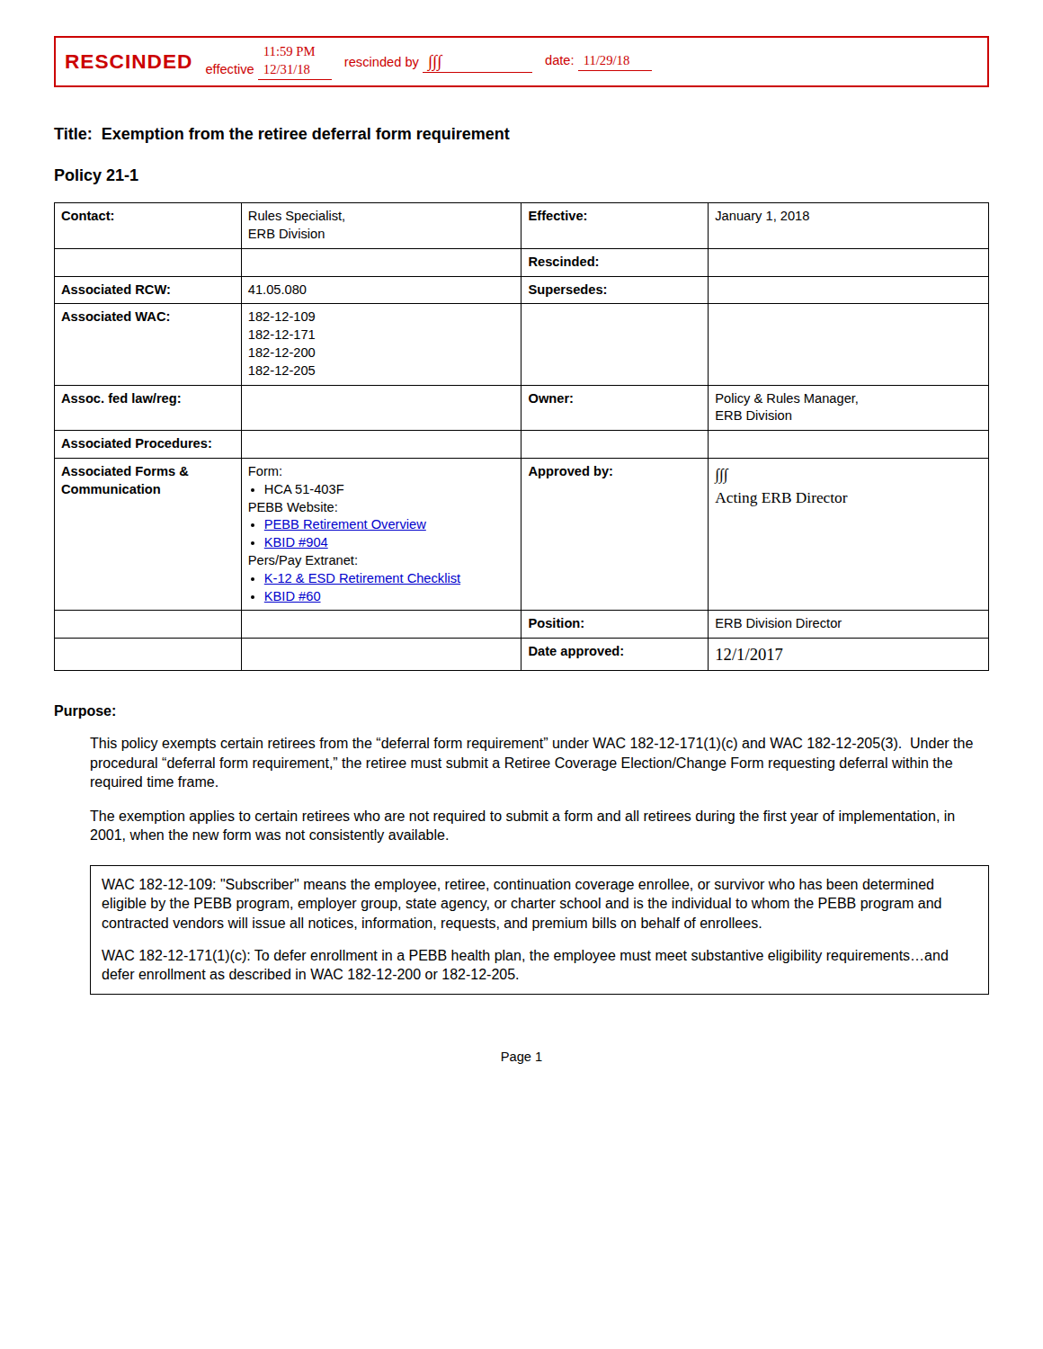RESCINDED effective 11:59 PM
12/31/18 rescinded by ∫∫∫ date: 11/29/18
Title: Exemption from the retiree deferral form requirement
Policy 21-1
| Contact: | Rules Specialist, ERB Division | Effective: | January 1, 2018 |
| | | Rescinded: | |
| Associated RCW: | 41.05.080 | Supersedes: | |
| Associated WAC: | 182-12-109 182-12-171 182-12-200 182-12-205 | | |
| Assoc. fed law/reg: | | Owner: | Policy & Rules Manager, ERB Division |
| Associated Procedures: | | | |
| Associated Forms & Communication | Form: HCA 51-403F PEBB Website: PEBB Retirement Overview KBID #904 Pers/Pay Extranet: K-12 & ESD Retirement Checklist KBID #60 | Approved by: | ∫∫∫ Acting ERB Director |
| | | Position: | ERB Division Director |
| | | Date approved: | 12/1/2017 |
Purpose:
This policy exempts certain retirees from the “deferral form requirement” under WAC 182-12-171(1)(c) and WAC 182-12-205(3). Under the procedural “deferral form requirement,” the retiree must submit a Retiree Coverage Election/Change Form requesting deferral within the required time frame.
The exemption applies to certain retirees who are not required to submit a form and all retirees during the first year of implementation, in 2001, when the new form was not consistently available.
WAC 182-12-109: "Subscriber" means the employee, retiree, continuation coverage enrollee, or survivor who has been determined eligible by the PEBB program, employer group, state agency, or charter school and is the individual to whom the PEBB program and contracted vendors will issue all notices, information, requests, and premium bills on behalf of enrollees.
WAC 182-12-171(1)(c): To defer enrollment in a PEBB health plan, the employee must meet substantive eligibility requirements…and defer enrollment as described in WAC 182-12-200 or 182-12-205.
Page 1